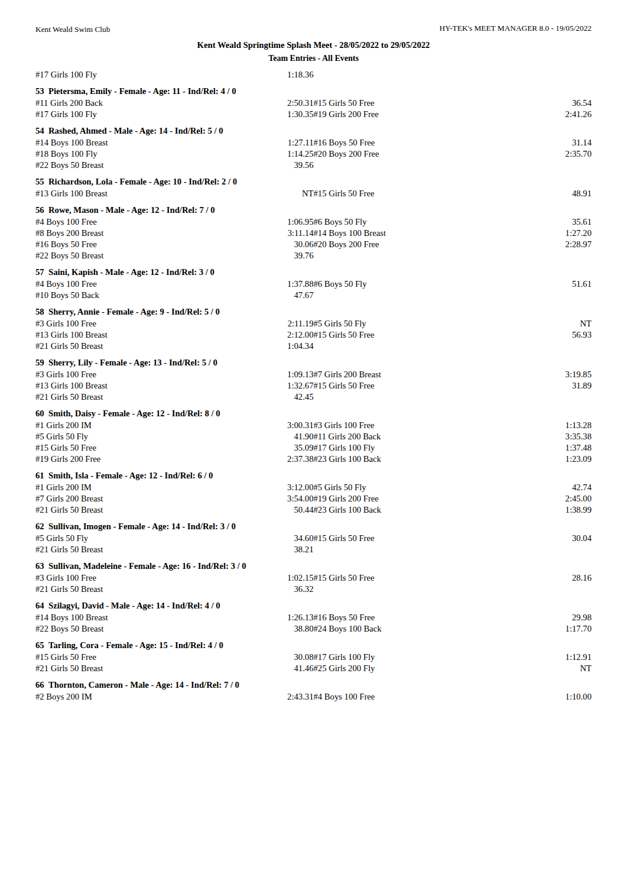HY-TEK's MEET MANAGER 8.0 - 19/05/2022
Kent Weald Swim Club
Kent Weald Springtime Splash Meet - 28/05/2022 to 29/05/2022
Team Entries - All Events
| #17 Girls 100 Fly | 1:18.36 | | |
53 Pietersma, Emily - Female - Age: 11 - Ind/Rel: 4 / 0
| #11 Girls 200 Back | 2:50.31 | #15 Girls 50 Free | 36.54 |
| #17 Girls 100 Fly | 1:30.35 | #19 Girls 200 Free | 2:41.26 |
54 Rashed, Ahmed - Male - Age: 14 - Ind/Rel: 5 / 0
| #14 Boys 100 Breast | 1:27.11 | #16 Boys 50 Free | 31.14 |
| #18 Boys 100 Fly | 1:14.25 | #20 Boys 200 Free | 2:35.70 |
| #22 Boys 50 Breast | 39.56 | | |
55 Richardson, Lola - Female - Age: 10 - Ind/Rel: 2 / 0
| #13 Girls 100 Breast | NT | #15 Girls 50 Free | 48.91 |
56 Rowe, Mason - Male - Age: 12 - Ind/Rel: 7 / 0
| #4 Boys 100 Free | 1:06.95 | #6 Boys 50 Fly | 35.61 |
| #8 Boys 200 Breast | 3:11.14 | #14 Boys 100 Breast | 1:27.20 |
| #16 Boys 50 Free | 30.06 | #20 Boys 200 Free | 2:28.97 |
| #22 Boys 50 Breast | 39.76 | | |
57 Saini, Kapish - Male - Age: 12 - Ind/Rel: 3 / 0
| #4 Boys 100 Free | 1:37.88 | #6 Boys 50 Fly | 51.61 |
| #10 Boys 50 Back | 47.67 | | |
58 Sherry, Annie - Female - Age: 9 - Ind/Rel: 5 / 0
| #3 Girls 100 Free | 2:11.19 | #5 Girls 50 Fly | NT |
| #13 Girls 100 Breast | 2:12.00 | #15 Girls 50 Free | 56.93 |
| #21 Girls 50 Breast | 1:04.34 | | |
59 Sherry, Lily - Female - Age: 13 - Ind/Rel: 5 / 0
| #3 Girls 100 Free | 1:09.13 | #7 Girls 200 Breast | 3:19.85 |
| #13 Girls 100 Breast | 1:32.67 | #15 Girls 50 Free | 31.89 |
| #21 Girls 50 Breast | 42.45 | | |
60 Smith, Daisy - Female - Age: 12 - Ind/Rel: 8 / 0
| #1 Girls 200 IM | 3:00.31 | #3 Girls 100 Free | 1:13.28 |
| #5 Girls 50 Fly | 41.90 | #11 Girls 200 Back | 3:35.38 |
| #15 Girls 50 Free | 35.09 | #17 Girls 100 Fly | 1:37.48 |
| #19 Girls 200 Free | 2:37.38 | #23 Girls 100 Back | 1:23.09 |
61 Smith, Isla - Female - Age: 12 - Ind/Rel: 6 / 0
| #1 Girls 200 IM | 3:12.00 | #5 Girls 50 Fly | 42.74 |
| #7 Girls 200 Breast | 3:54.00 | #19 Girls 200 Free | 2:45.00 |
| #21 Girls 50 Breast | 50.44 | #23 Girls 100 Back | 1:38.99 |
62 Sullivan, Imogen - Female - Age: 14 - Ind/Rel: 3 / 0
| #5 Girls 50 Fly | 34.60 | #15 Girls 50 Free | 30.04 |
| #21 Girls 50 Breast | 38.21 | | |
63 Sullivan, Madeleine - Female - Age: 16 - Ind/Rel: 3 / 0
| #3 Girls 100 Free | 1:02.15 | #15 Girls 50 Free | 28.16 |
| #21 Girls 50 Breast | 36.32 | | |
64 Szilagyi, David - Male - Age: 14 - Ind/Rel: 4 / 0
| #14 Boys 100 Breast | 1:26.13 | #16 Boys 50 Free | 29.98 |
| #22 Boys 50 Breast | 38.80 | #24 Boys 100 Back | 1:17.70 |
65 Tarling, Cora - Female - Age: 15 - Ind/Rel: 4 / 0
| #15 Girls 50 Free | 30.08 | #17 Girls 100 Fly | 1:12.91 |
| #21 Girls 50 Breast | 41.46 | #25 Girls 200 Fly | NT |
66 Thornton, Cameron - Male - Age: 14 - Ind/Rel: 7 / 0
| #2 Boys 200 IM | 2:43.31 | #4 Boys 100 Free | 1:10.00 |